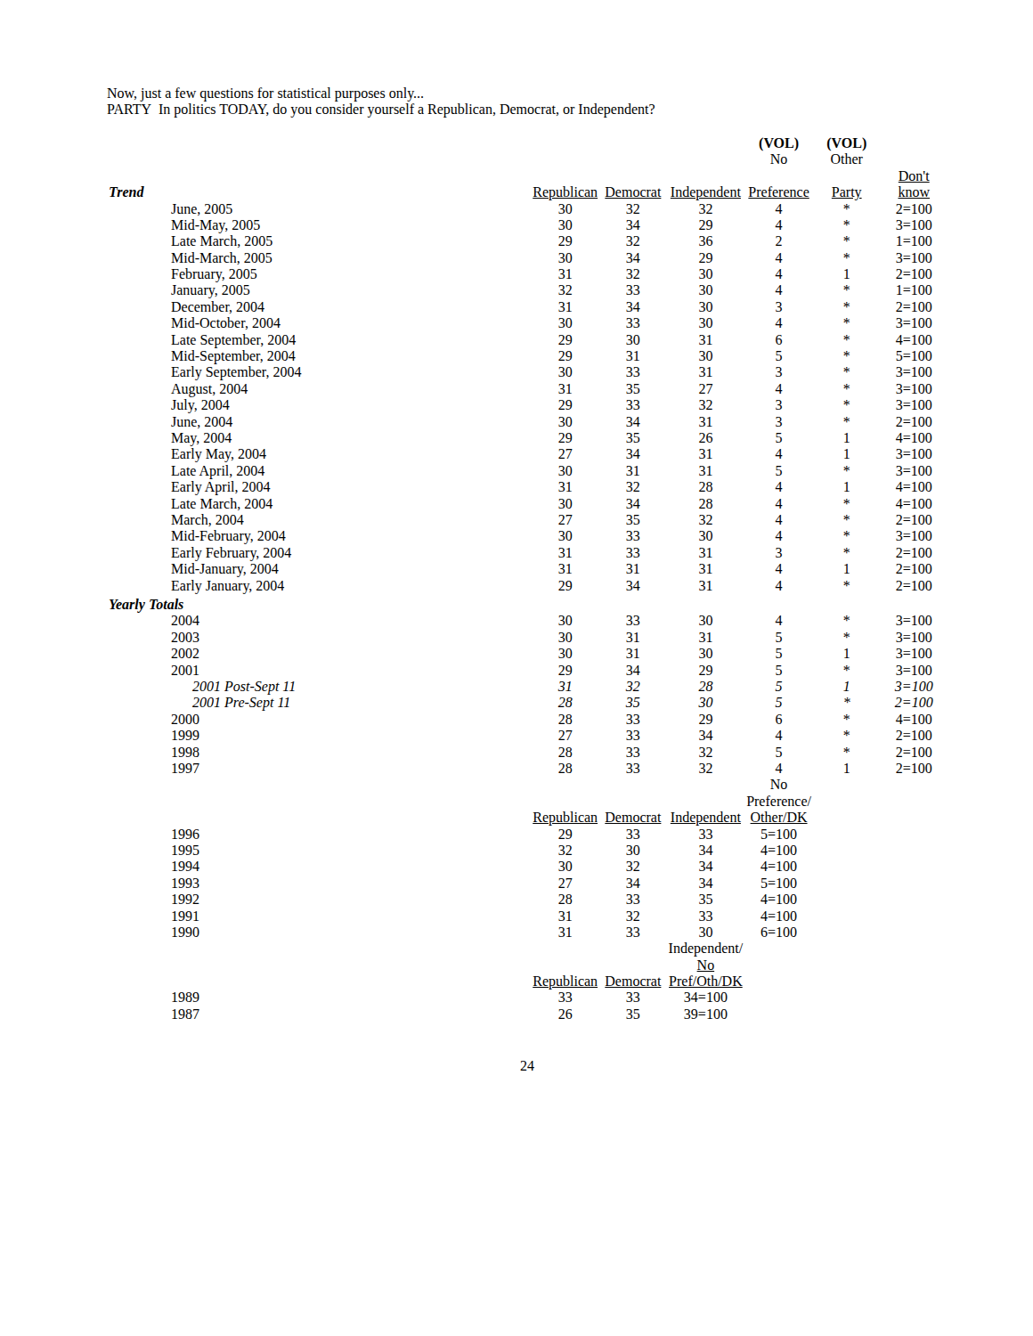Now, just a few questions for statistical purposes only...
PARTY In politics TODAY, do you consider yourself a Republican, Democrat, or Independent?
| | | | | | (VOL) | (VOL) | |
| | | | | | No | Other | |
| Trend | | Republican | Democrat | Independent | Preference | Party | Don't know |
| June, 2005 | 30 | 32 | 32 | 4 | * | 2=100 |
| Mid-May, 2005 | 30 | 34 | 29 | 4 | * | 3=100 |
| Late March, 2005 | 29 | 32 | 36 | 2 | * | 1=100 |
| Mid-March, 2005 | 30 | 34 | 29 | 4 | * | 3=100 |
| February, 2005 | 31 | 32 | 30 | 4 | 1 | 2=100 |
| January, 2005 | 32 | 33 | 30 | 4 | * | 1=100 |
| December, 2004 | 31 | 34 | 30 | 3 | * | 2=100 |
| Mid-October, 2004 | 30 | 33 | 30 | 4 | * | 3=100 |
| Late September, 2004 | 29 | 30 | 31 | 6 | * | 4=100 |
| Mid-September, 2004 | 29 | 31 | 30 | 5 | * | 5=100 |
| Early September, 2004 | 30 | 33 | 31 | 3 | * | 3=100 |
| August, 2004 | 31 | 35 | 27 | 4 | * | 3=100 |
| July, 2004 | 29 | 33 | 32 | 3 | * | 3=100 |
| June, 2004 | 30 | 34 | 31 | 3 | * | 2=100 |
| May, 2004 | 29 | 35 | 26 | 5 | 1 | 4=100 |
| Early May, 2004 | 27 | 34 | 31 | 4 | 1 | 3=100 |
| Late April, 2004 | 30 | 31 | 31 | 5 | * | 3=100 |
| Early April, 2004 | 31 | 32 | 28 | 4 | 1 | 4=100 |
| Late March, 2004 | 30 | 34 | 28 | 4 | * | 4=100 |
| March, 2004 | 27 | 35 | 32 | 4 | * | 2=100 |
| Mid-February, 2004 | 30 | 33 | 30 | 4 | * | 3=100 |
| Early February, 2004 | 31 | 33 | 31 | 3 | * | 2=100 |
| Mid-January, 2004 | 31 | 31 | 31 | 4 | 1 | 2=100 |
| Early January, 2004 | 29 | 34 | 31 | 4 | * | 2=100 |
| Yearly Totals |
| 2004 | 30 | 33 | 30 | 4 | * | 3=100 |
| 2003 | 30 | 31 | 31 | 5 | * | 3=100 |
| 2002 | 30 | 31 | 30 | 5 | 1 | 3=100 |
| 2001 | 29 | 34 | 29 | 5 | * | 3=100 |
| 2001 Post-Sept 11 | 31 | 32 | 28 | 5 | 1 | 3=100 |
| 2001 Pre-Sept 11 | 28 | 35 | 30 | 5 | * | 2=100 |
| 2000 | 28 | 33 | 29 | 6 | * | 4=100 |
| 1999 | 27 | 33 | 34 | 4 | * | 2=100 |
| 1998 | 28 | 33 | 32 | 5 | * | 2=100 |
| 1997 | 28 | 33 | 32 | 4 | 1 | 2=100 |
| | | | | | No Preference/ | | |
| | | Republican | Democrat | Independent | Other/DK | | |
| 1996 | 29 | 33 | 33 | 5=100 | | |
| 1995 | 32 | 30 | 34 | 4=100 | | |
| 1994 | 30 | 32 | 34 | 4=100 | | |
| 1993 | 27 | 34 | 34 | 5=100 | | |
| 1992 | 28 | 33 | 35 | 4=100 | | |
| 1991 | 31 | 32 | 33 | 4=100 | | |
| 1990 | 31 | 33 | 30 | 6=100 | | |
| | | | | Independent/ | | | |
| | | Republican | Democrat | No Pref/Oth/DK | | | |
| 1989 | 33 | 33 | 34=100 | | | |
| 1987 | 26 | 35 | 39=100 | | | |
24